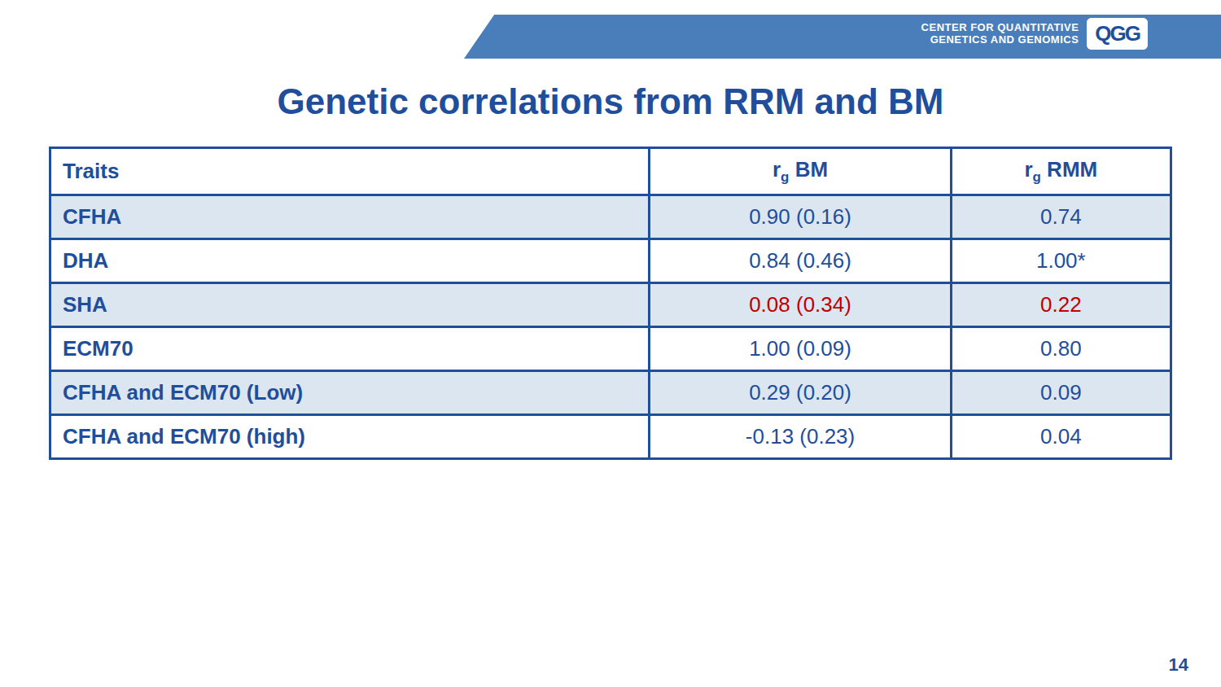Center for Quantitative
Genetics and Genomics
QGG
Genetic correlations from RRM and BM
| Traits | r g BM | r g RMM |
| --- | --- | --- |
| CFHA | 0.90 (0.16) | 0.74 |
| DHA | 0.84 (0.46) | 1.00* |
| SHA | 0.08 (0.34) | 0.22 |
| ECM70 | 1.00 (0.09) | 0.80 |
| CFHA and ECM70 (Low) | 0.29 (0.20) | 0.09 |
| CFHA and ECM70 (high) | -0.13 (0.23) | 0.04 |
14